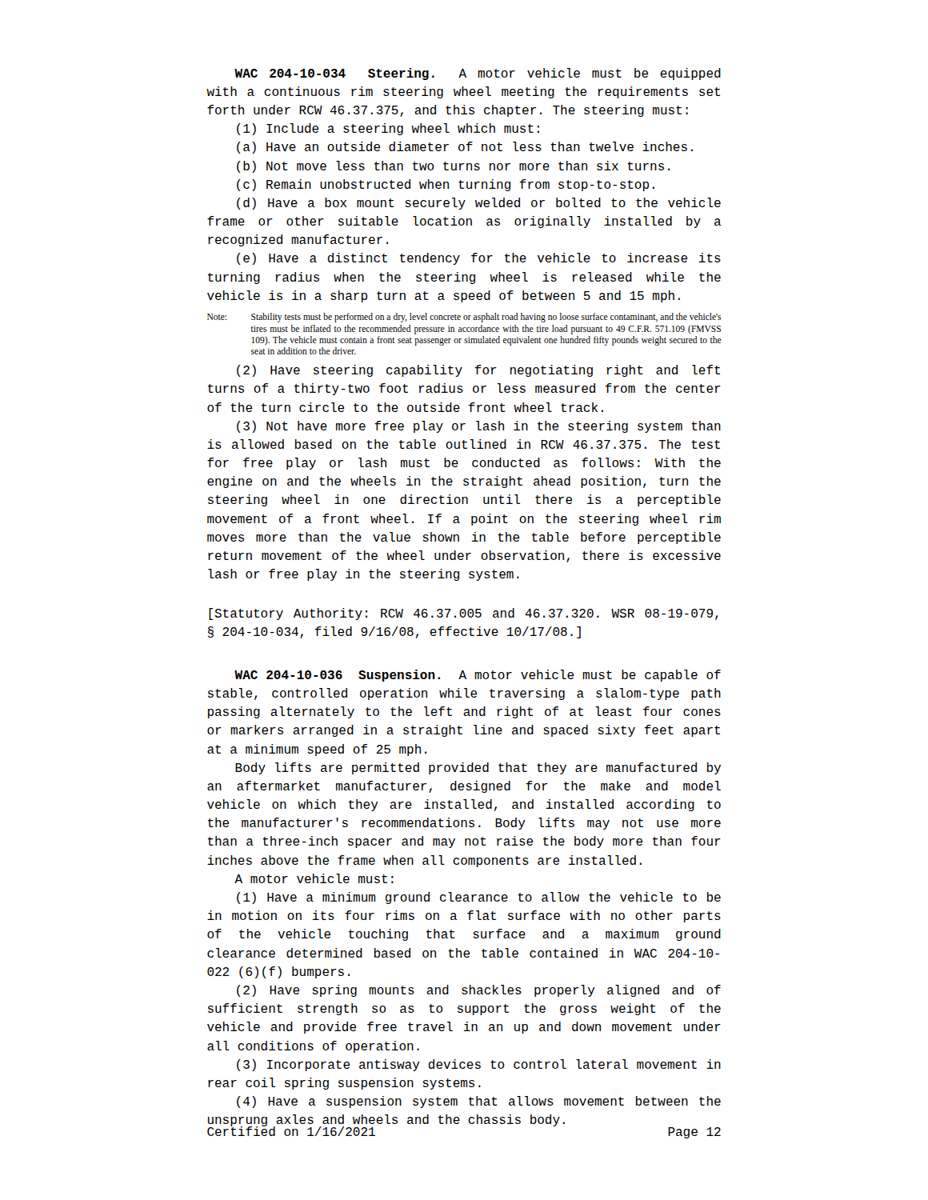WAC 204-10-034 Steering. A motor vehicle must be equipped with a continuous rim steering wheel meeting the requirements set forth under RCW 46.37.375, and this chapter. The steering must:
(1) Include a steering wheel which must:
(a) Have an outside diameter of not less than twelve inches.
(b) Not move less than two turns nor more than six turns.
(c) Remain unobstructed when turning from stop-to-stop.
(d) Have a box mount securely welded or bolted to the vehicle frame or other suitable location as originally installed by a recognized manufacturer.
(e) Have a distinct tendency for the vehicle to increase its turning radius when the steering wheel is released while the vehicle is in a sharp turn at a speed of between 5 and 15 mph.
Note:
Stability tests must be performed on a dry, level concrete or asphalt road having no loose surface contaminant, and the vehicle's tires must be inflated to the recommended pressure in accordance with the tire load pursuant to 49 C.F.R. 571.109 (FMVSS 109). The vehicle must contain a front seat passenger or simulated equivalent one hundred fifty pounds weight secured to the seat in addition to the driver.
(2) Have steering capability for negotiating right and left turns of a thirty-two foot radius or less measured from the center of the turn circle to the outside front wheel track.
(3) Not have more free play or lash in the steering system than is allowed based on the table outlined in RCW 46.37.375. The test for free play or lash must be conducted as follows: With the engine on and the wheels in the straight ahead position, turn the steering wheel in one direction until there is a perceptible movement of a front wheel. If a point on the steering wheel rim moves more than the value shown in the table before perceptible return movement of the wheel under observation, there is excessive lash or free play in the steering system.
[Statutory Authority: RCW 46.37.005 and 46.37.320. WSR 08-19-079, § 204-10-034, filed 9/16/08, effective 10/17/08.]
WAC 204-10-036 Suspension. A motor vehicle must be capable of stable, controlled operation while traversing a slalom-type path passing alternately to the left and right of at least four cones or markers arranged in a straight line and spaced sixty feet apart at a minimum speed of 25 mph.
Body lifts are permitted provided that they are manufactured by an aftermarket manufacturer, designed for the make and model vehicle on which they are installed, and installed according to the manufacturer's recommendations. Body lifts may not use more than a three-inch spacer and may not raise the body more than four inches above the frame when all components are installed.
A motor vehicle must:
(1) Have a minimum ground clearance to allow the vehicle to be in motion on its four rims on a flat surface with no other parts of the vehicle touching that surface and a maximum ground clearance determined based on the table contained in WAC 204-10-022 (6)(f) bumpers.
(2) Have spring mounts and shackles properly aligned and of sufficient strength so as to support the gross weight of the vehicle and provide free travel in an up and down movement under all conditions of operation.
(3) Incorporate antisway devices to control lateral movement in rear coil spring suspension systems.
(4) Have a suspension system that allows movement between the unsprung axles and wheels and the chassis body.
Certified on 1/16/2021 Page 12